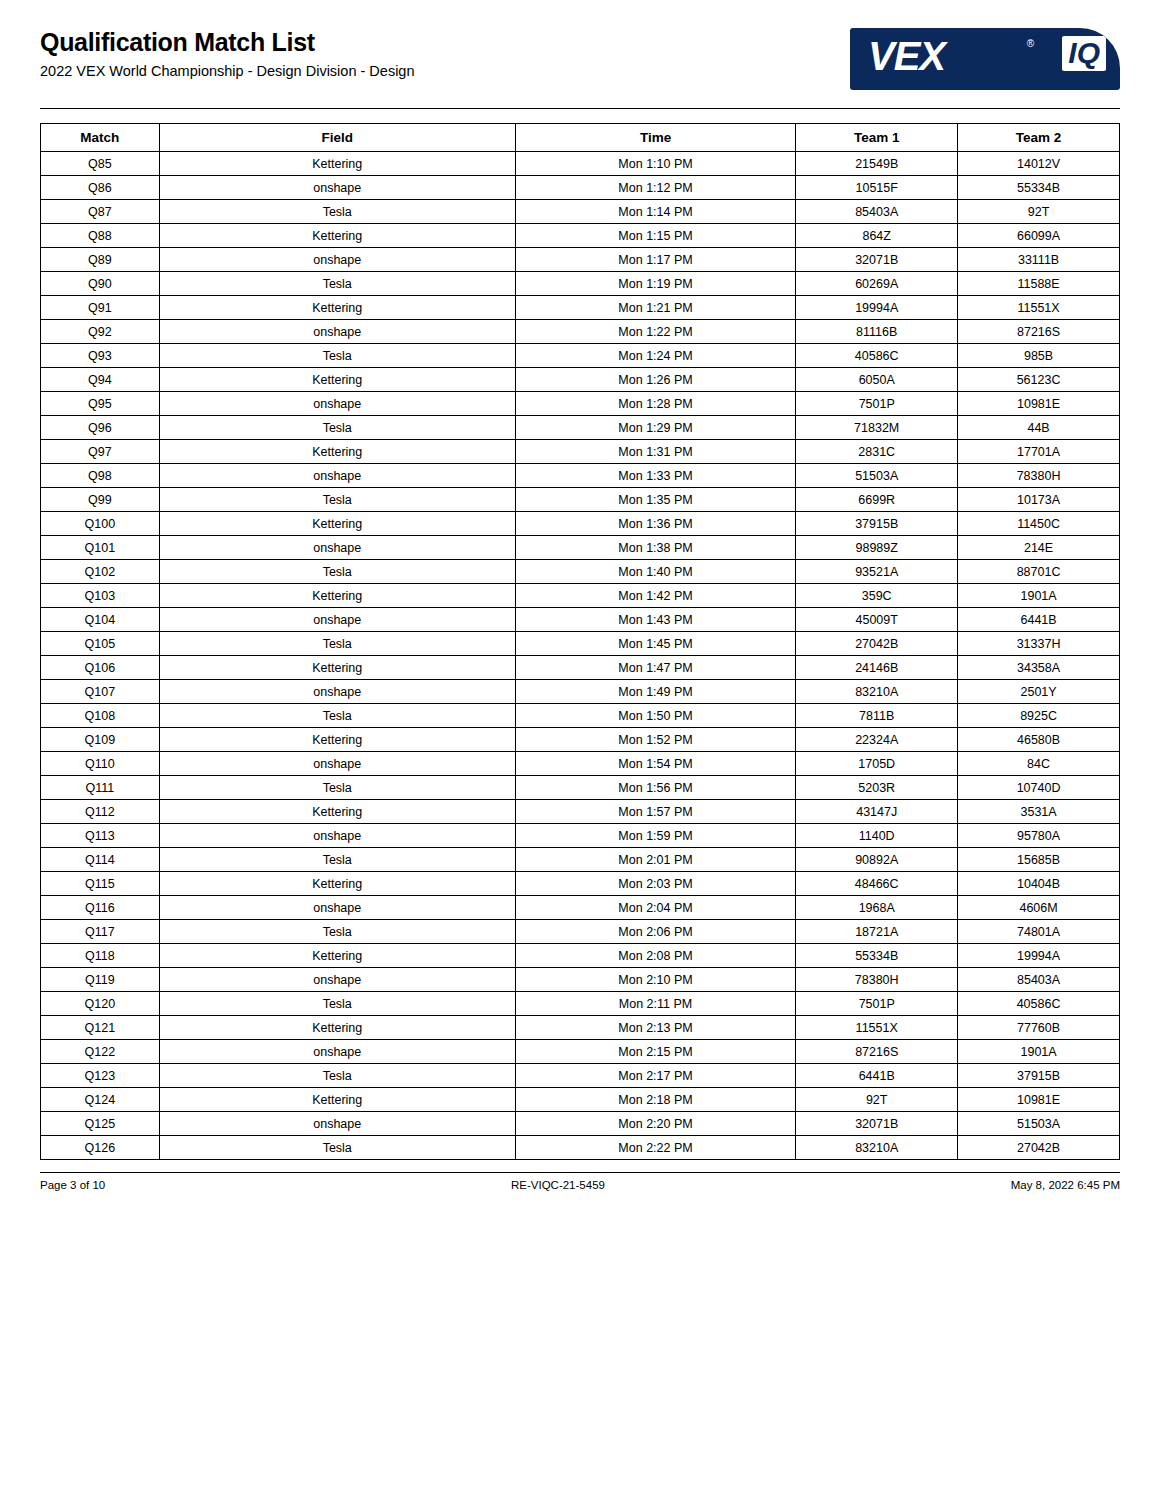Qualification Match List
2022 VEX World Championship - Design Division - Design
VEX ® IQ
| Match | Field | Time | Team 1 | Team 2 |
| --- | --- | --- | --- | --- |
| Q85 | Kettering | Mon 1:10 PM | 21549B | 14012V |
| Q86 | onshape | Mon 1:12 PM | 10515F | 55334B |
| Q87 | Tesla | Mon 1:14 PM | 85403A | 92T |
| Q88 | Kettering | Mon 1:15 PM | 864Z | 66099A |
| Q89 | onshape | Mon 1:17 PM | 32071B | 33111B |
| Q90 | Tesla | Mon 1:19 PM | 60269A | 11588E |
| Q91 | Kettering | Mon 1:21 PM | 19994A | 11551X |
| Q92 | onshape | Mon 1:22 PM | 81116B | 87216S |
| Q93 | Tesla | Mon 1:24 PM | 40586C | 985B |
| Q94 | Kettering | Mon 1:26 PM | 6050A | 56123C |
| Q95 | onshape | Mon 1:28 PM | 7501P | 10981E |
| Q96 | Tesla | Mon 1:29 PM | 71832M | 44B |
| Q97 | Kettering | Mon 1:31 PM | 2831C | 17701A |
| Q98 | onshape | Mon 1:33 PM | 51503A | 78380H |
| Q99 | Tesla | Mon 1:35 PM | 6699R | 10173A |
| Q100 | Kettering | Mon 1:36 PM | 37915B | 11450C |
| Q101 | onshape | Mon 1:38 PM | 98989Z | 214E |
| Q102 | Tesla | Mon 1:40 PM | 93521A | 88701C |
| Q103 | Kettering | Mon 1:42 PM | 359C | 1901A |
| Q104 | onshape | Mon 1:43 PM | 45009T | 6441B |
| Q105 | Tesla | Mon 1:45 PM | 27042B | 31337H |
| Q106 | Kettering | Mon 1:47 PM | 24146B | 34358A |
| Q107 | onshape | Mon 1:49 PM | 83210A | 2501Y |
| Q108 | Tesla | Mon 1:50 PM | 7811B | 8925C |
| Q109 | Kettering | Mon 1:52 PM | 22324A | 46580B |
| Q110 | onshape | Mon 1:54 PM | 1705D | 84C |
| Q111 | Tesla | Mon 1:56 PM | 5203R | 10740D |
| Q112 | Kettering | Mon 1:57 PM | 43147J | 3531A |
| Q113 | onshape | Mon 1:59 PM | 1140D | 95780A |
| Q114 | Tesla | Mon 2:01 PM | 90892A | 15685B |
| Q115 | Kettering | Mon 2:03 PM | 48466C | 10404B |
| Q116 | onshape | Mon 2:04 PM | 1968A | 4606M |
| Q117 | Tesla | Mon 2:06 PM | 18721A | 74801A |
| Q118 | Kettering | Mon 2:08 PM | 55334B | 19994A |
| Q119 | onshape | Mon 2:10 PM | 78380H | 85403A |
| Q120 | Tesla | Mon 2:11 PM | 7501P | 40586C |
| Q121 | Kettering | Mon 2:13 PM | 11551X | 77760B |
| Q122 | onshape | Mon 2:15 PM | 87216S | 1901A |
| Q123 | Tesla | Mon 2:17 PM | 6441B | 37915B |
| Q124 | Kettering | Mon 2:18 PM | 92T | 10981E |
| Q125 | onshape | Mon 2:20 PM | 32071B | 51503A |
| Q126 | Tesla | Mon 2:22 PM | 83210A | 27042B |
Page 3 of 10 RE-VIQC-21-5459 May 8, 2022 6:45 PM